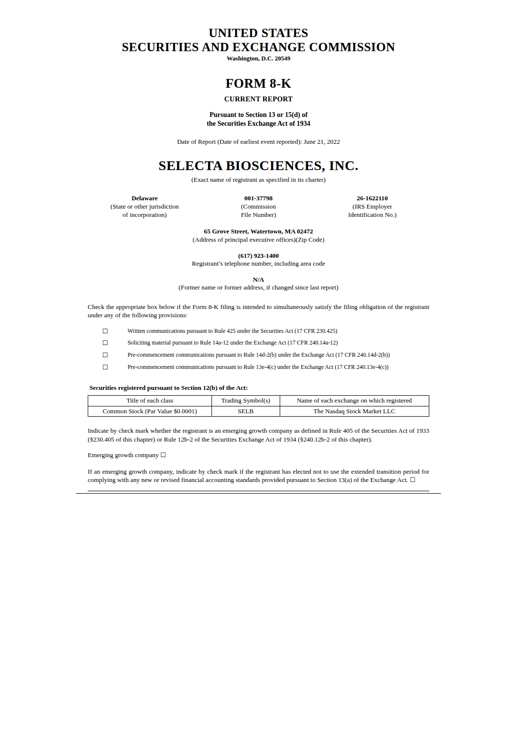UNITED STATES
SECURITIES AND EXCHANGE COMMISSION
Washington, D.C. 20549
FORM 8-K
CURRENT REPORT
Pursuant to Section 13 or 15(d) of
the Securities Exchange Act of 1934
Date of Report (Date of earliest event reported): June 21, 2022
SELECTA BIOSCIENCES, INC.
(Exact name of registrant as specified in its charter)
| Delaware | 001-37798 | 26-1622110 |
| (State or other jurisdiction of incorporation) | (Commission File Number) | (IRS Employer Identification No.) |
65 Grove Street, Watertown, MA 02472
(Address of principal executive offices)(Zip Code)
(617) 923-1400
Registrant’s telephone number, including area code
N/A
(Former name or former address, if changed since last report)
Check the appropriate box below if the Form 8-K filing is intended to simultaneously satisfy the filing obligation of the registrant under any of the following provisions:
| ☐ | Written communications pursuant to Rule 425 under the Securities Act (17 CFR 230.425) |
| ☐ | Soliciting material pursuant to Rule 14a-12 under the Exchange Act (17 CFR 240.14a-12) |
| ☐ | Pre-commencement communications pursuant to Rule 14d-2(b) under the Exchange Act (17 CFR 240.14d-2(b)) |
| ☐ | Pre-commencement communications pursuant to Rule 13e-4(c) under the Exchange Act (17 CFR 240.13e-4(c)) |
Securities registered pursuant to Section 12(b) of the Act:
| Title of each class | Trading Symbol(s) | Name of each exchange on which registered |
| --- | --- | --- |
| Common Stock (Par Value $0.0001) | SELB | The Nasdaq Stock Market LLC |
Indicate by check mark whether the registrant is an emerging growth company as defined in Rule 405 of the Securities Act of 1933 (§230.405 of this chapter) or Rule 12b-2 of the Securities Exchange Act of 1934 (§240.12b-2 of this chapter).
Emerging growth company ☐
If an emerging growth company, indicate by check mark if the registrant has elected not to use the extended transition period for complying with any new or revised financial accounting standards provided pursuant to Section 13(a) of the Exchange Act. ☐